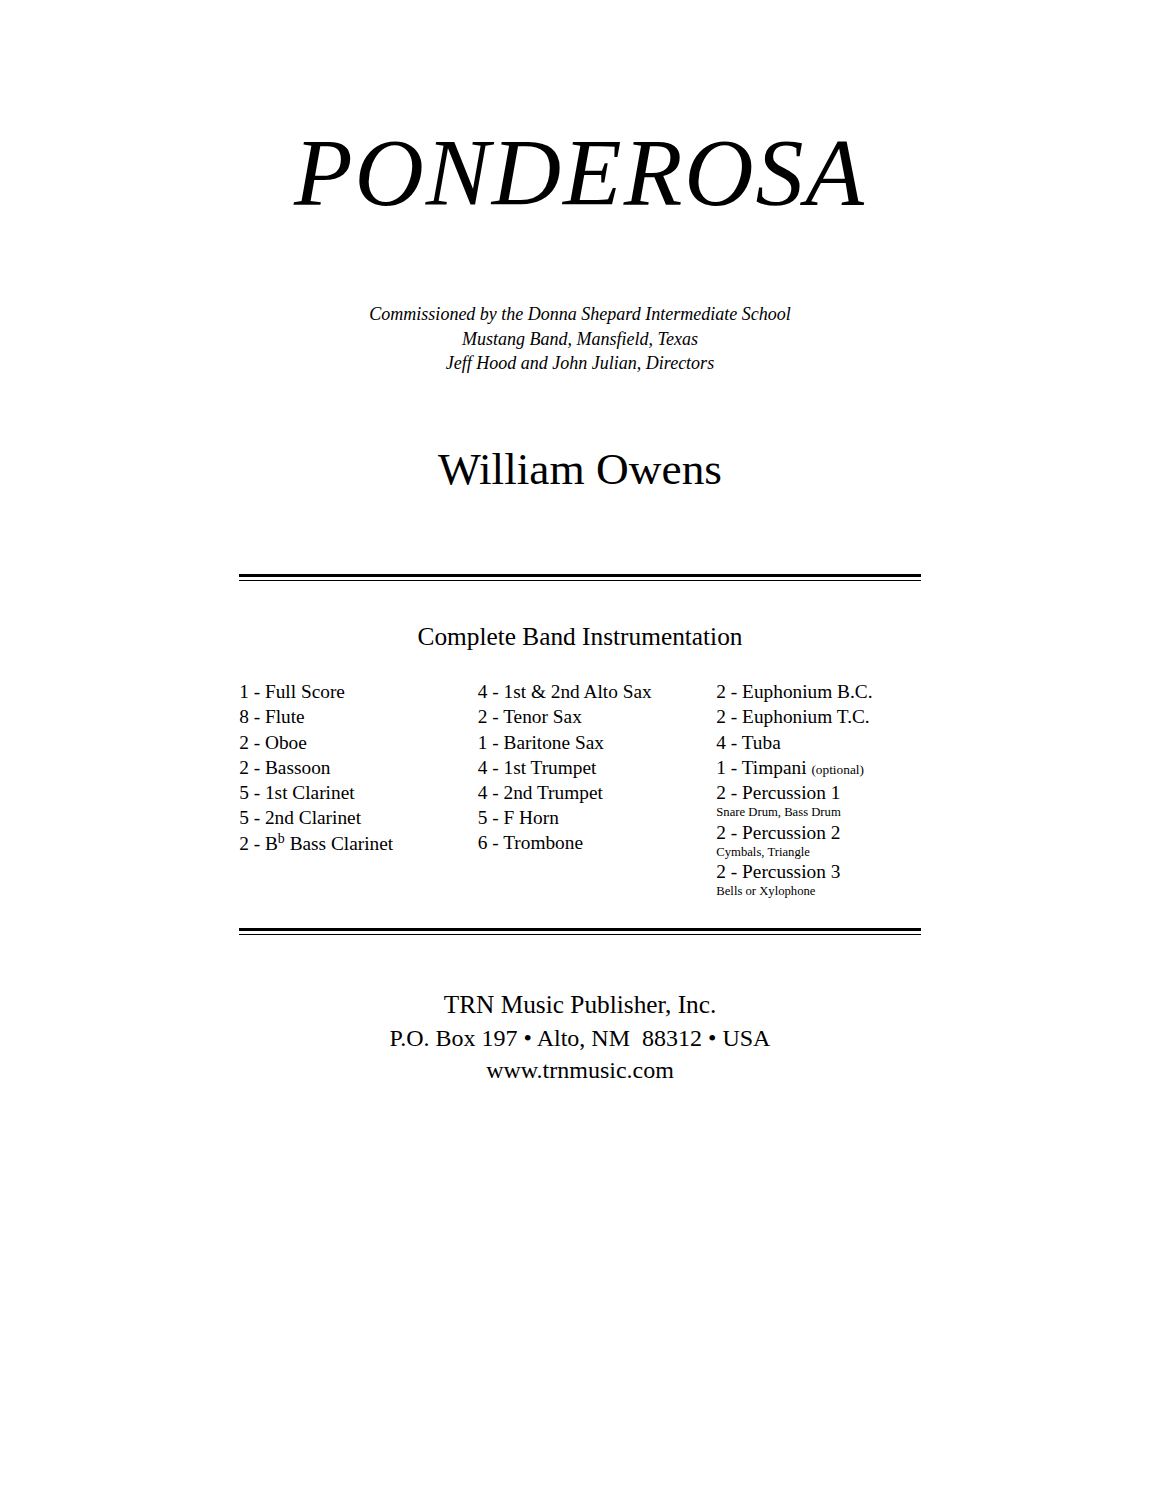PONDEROSA
Commissioned by the Donna Shepard Intermediate School
Mustang Band, Mansfield, Texas
Jeff Hood and John Julian, Directors
William Owens
Complete Band Instrumentation
1 - Full Score
8 - Flute
2 - Oboe
2 - Bassoon
5 - 1st Clarinet
5 - 2nd Clarinet
2 - Bb Bass Clarinet
4 - 1st & 2nd Alto Sax
2 - Tenor Sax
1 - Baritone Sax
4 - 1st Trumpet
4 - 2nd Trumpet
5 - F Horn
6 - Trombone
2 - Euphonium B.C.
2 - Euphonium T.C.
4 - Tuba
1 - Timpani (optional)
2 - Percussion 1 Snare Drum, Bass Drum
2 - Percussion 2 Cymbals, Triangle
2 - Percussion 3 Bells or Xylophone
TRN Music Publisher, Inc.
P.O. Box 197 • Alto, NM 88312 • USA
www.trnmusic.com